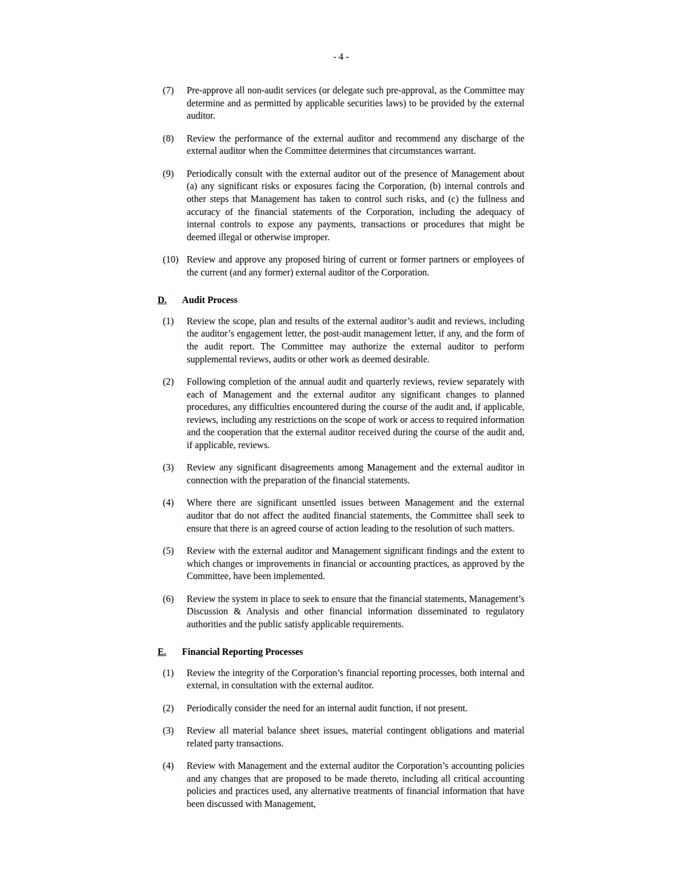- 4 -
(7)
Pre-approve all non-audit services (or delegate such pre-approval, as the Committee may determine and as permitted by applicable securities laws) to be provided by the external auditor.
(8)
Review the performance of the external auditor and recommend any discharge of the external auditor when the Committee determines that circumstances warrant.
(9)
Periodically consult with the external auditor out of the presence of Management about (a) any significant risks or exposures facing the Corporation, (b) internal controls and other steps that Management has taken to control such risks, and (c) the fullness and accuracy of the financial statements of the Corporation, including the adequacy of internal controls to expose any payments, transactions or procedures that might be deemed illegal or otherwise improper.
(10)
Review and approve any proposed hiring of current or former partners or employees of the current (and any former) external auditor of the Corporation.
D. Audit Process
(1)
Review the scope, plan and results of the external auditor’s audit and reviews, including the auditor’s engagement letter, the post-audit management letter, if any, and the form of the audit report. The Committee may authorize the external auditor to perform supplemental reviews, audits or other work as deemed desirable.
(2)
Following completion of the annual audit and quarterly reviews, review separately with each of Management and the external auditor any significant changes to planned procedures, any difficulties encountered during the course of the audit and, if applicable, reviews, including any restrictions on the scope of work or access to required information and the cooperation that the external auditor received during the course of the audit and, if applicable, reviews.
(3)
Review any significant disagreements among Management and the external auditor in connection with the preparation of the financial statements.
(4)
Where there are significant unsettled issues between Management and the external auditor that do not affect the audited financial statements, the Committee shall seek to ensure that there is an agreed course of action leading to the resolution of such matters.
(5)
Review with the external auditor and Management significant findings and the extent to which changes or improvements in financial or accounting practices, as approved by the Committee, have been implemented.
(6)
Review the system in place to seek to ensure that the financial statements, Management’s Discussion & Analysis and other financial information disseminated to regulatory authorities and the public satisfy applicable requirements.
E. Financial Reporting Processes
(1)
Review the integrity of the Corporation’s financial reporting processes, both internal and external, in consultation with the external auditor.
(2)
Periodically consider the need for an internal audit function, if not present.
(3)
Review all material balance sheet issues, material contingent obligations and material related party transactions.
(4)
Review with Management and the external auditor the Corporation’s accounting policies and any changes that are proposed to be made thereto, including all critical accounting policies and practices used, any alternative treatments of financial information that have been discussed with Management,